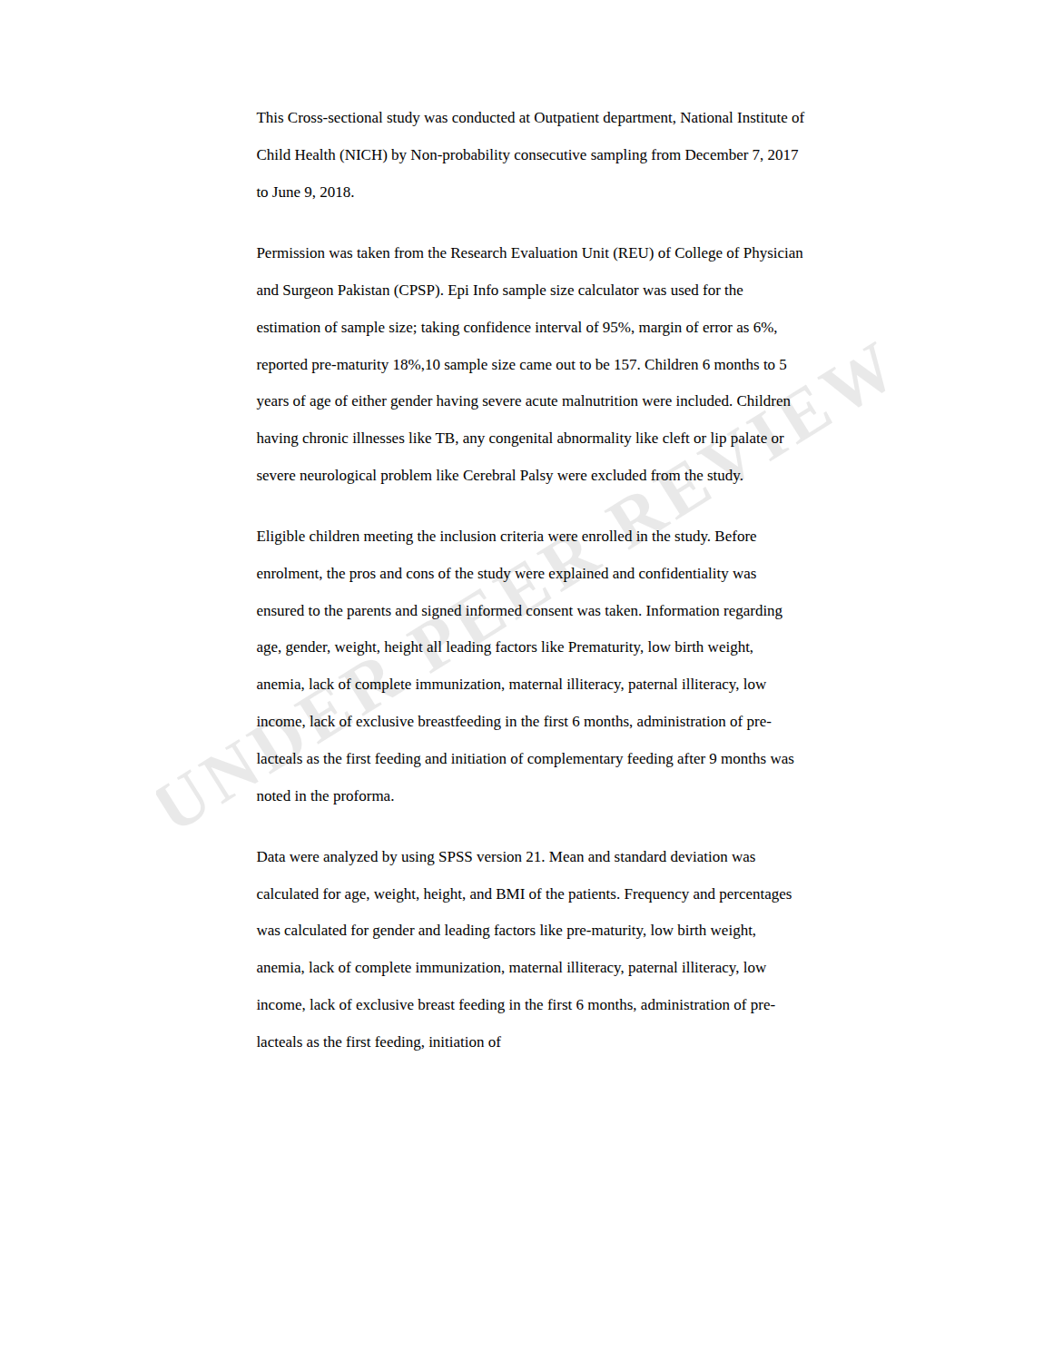UNDER PEER REVIEW
This Cross-sectional study was conducted at Outpatient department, National Institute of Child Health (NICH) by Non-probability consecutive sampling from December 7, 2017 to June 9, 2018.
Permission was taken from the Research Evaluation Unit (REU) of College of Physician and Surgeon Pakistan (CPSP). Epi Info sample size calculator was used for the estimation of sample size; taking confidence interval of 95%, margin of error as 6%, reported pre-maturity 18%,10 sample size came out to be 157. Children 6 months to 5 years of age of either gender having severe acute malnutrition were included. Children having chronic illnesses like TB, any congenital abnormality like cleft or lip palate or severe neurological problem like Cerebral Palsy were excluded from the study.
Eligible children meeting the inclusion criteria were enrolled in the study. Before enrolment, the pros and cons of the study were explained and confidentiality was ensured to the parents and signed informed consent was taken. Information regarding age, gender, weight, height all leading factors like Prematurity, low birth weight, anemia, lack of complete immunization, maternal illiteracy, paternal illiteracy, low income, lack of exclusive breastfeeding in the first 6 months, administration of pre-lacteals as the first feeding and initiation of complementary feeding after 9 months was noted in the proforma.
Data were analyzed by using SPSS version 21. Mean and standard deviation was calculated for age, weight, height, and BMI of the patients. Frequency and percentages was calculated for gender and leading factors like pre-maturity, low birth weight, anemia, lack of complete immunization, maternal illiteracy, paternal illiteracy, low income, lack of exclusive breast feeding in the first 6 months, administration of pre-lacteals as the first feeding, initiation of